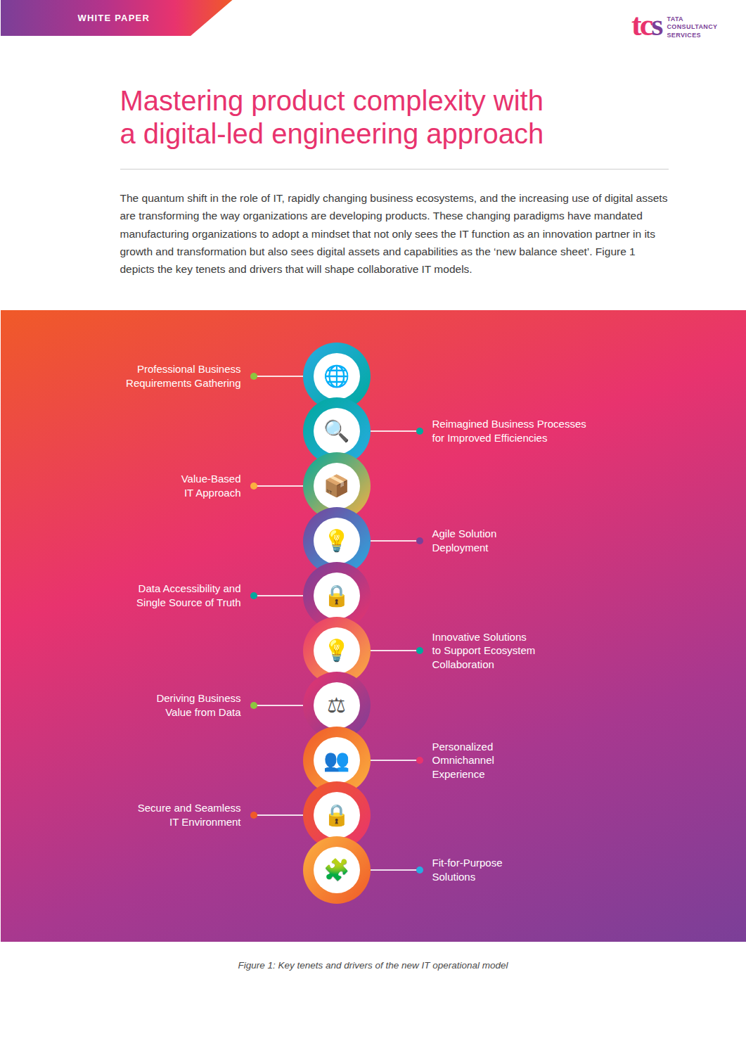WHITE PAPER
tcs
TATA
CONSULTANCY
SERVICES
Mastering product complexity with
a digital-led engineering approach
The quantum shift in the role of IT, rapidly changing business ecosystems, and the increasing use of digital assets are transforming the way organizations are developing products. These changing paradigms have mandated manufacturing organizations to adopt a mindset that not only sees the IT function as an innovation partner in its growth and transformation but also sees digital assets and capabilities as the ‘new balance sheet’. Figure 1 depicts the key tenets and drivers that will shape collaborative IT models.
Professional Business
Requirements Gathering
🌐
🔍
Reimagined Business Processes
for Improved Efficiencies
Value-Based
IT Approach
📦
💡
Agile Solution
Deployment
Data Accessibility and
Single Source of Truth
🔒
💡
Innovative Solutions
to Support Ecosystem
Collaboration
Deriving Business
Value from Data
⚖
👥
Personalized
Omnichannel
Experience
Secure and Seamless
IT Environment
🔒
🧩
Fit-for-Purpose
Solutions
Figure 1: Key tenets and drivers of the new IT operational model